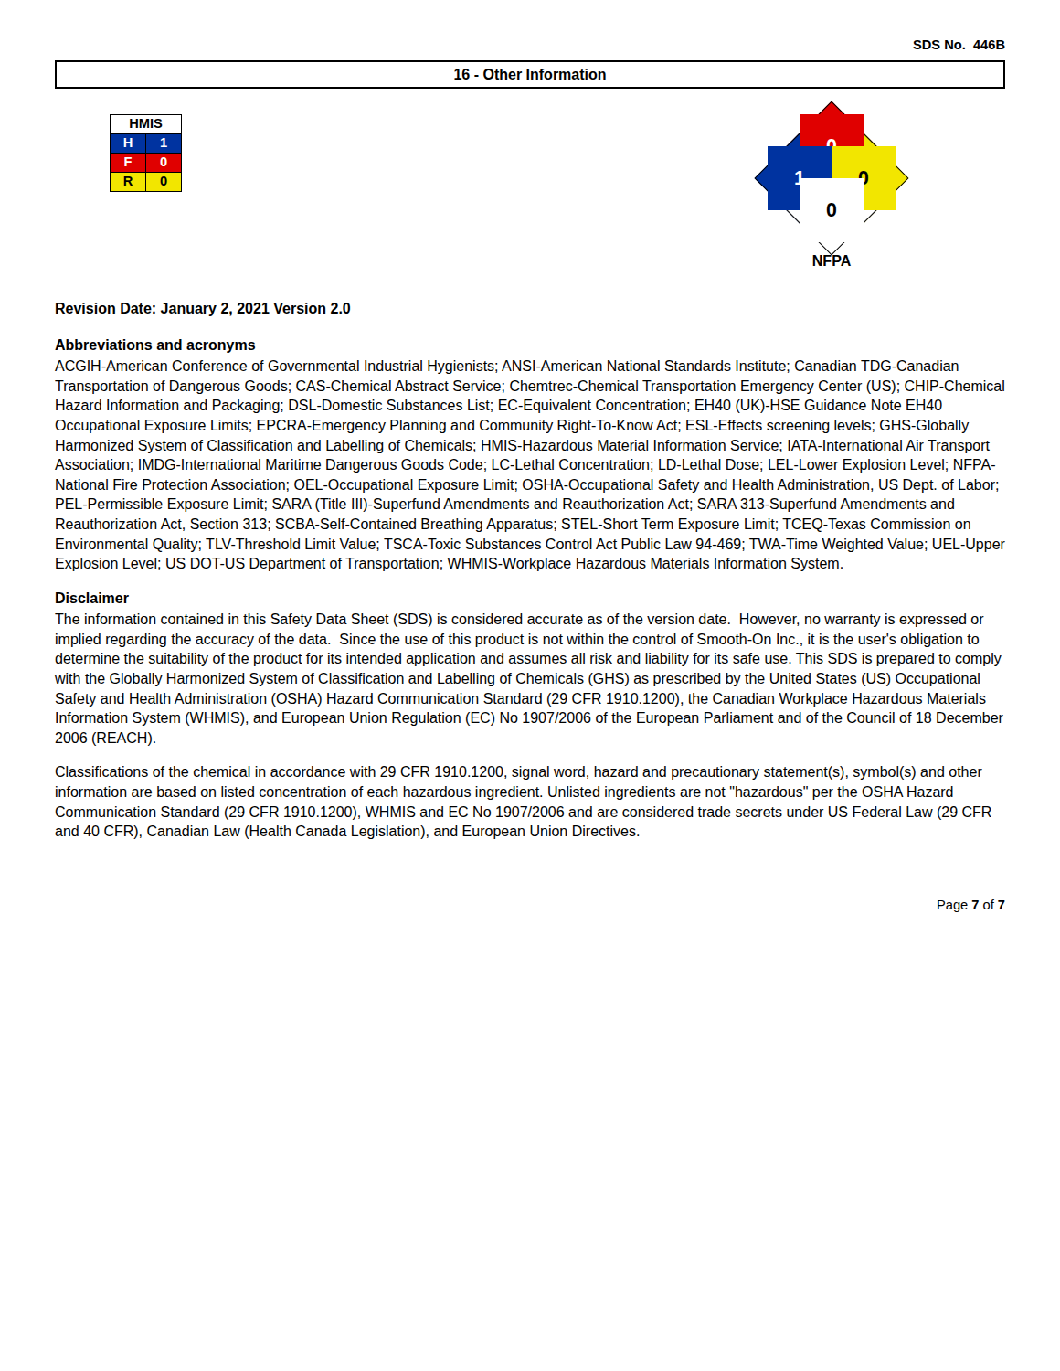SDS No. 446B
16 - Other Information
| HMIS |
| --- |
| H | 1 |
| F | 0 |
| R | 0 |
0
1
0
0
NFPA
Revision Date: January 2, 2021 Version 2.0
Abbreviations and acronyms
ACGIH-American Conference of Governmental Industrial Hygienists; ANSI-American National Standards Institute; Canadian TDG-Canadian Transportation of Dangerous Goods; CAS-Chemical Abstract Service; Chemtrec-Chemical Transportation Emergency Center (US); CHIP-Chemical Hazard Information and Packaging; DSL-Domestic Substances List; EC-Equivalent Concentration; EH40 (UK)-HSE Guidance Note EH40 Occupational Exposure Limits; EPCRA-Emergency Planning and Community Right-To-Know Act; ESL-Effects screening levels; GHS-Globally Harmonized System of Classification and Labelling of Chemicals; HMIS-Hazardous Material Information Service; IATA-International Air Transport Association; IMDG-International Maritime Dangerous Goods Code; LC-Lethal Concentration; LD-Lethal Dose; LEL-Lower Explosion Level; NFPA-National Fire Protection Association; OEL-Occupational Exposure Limit; OSHA-Occupational Safety and Health Administration, US Dept. of Labor; PEL-Permissible Exposure Limit; SARA (Title III)-Superfund Amendments and Reauthorization Act; SARA 313-Superfund Amendments and Reauthorization Act, Section 313; SCBA-Self-Contained Breathing Apparatus; STEL-Short Term Exposure Limit; TCEQ-Texas Commission on Environmental Quality; TLV-Threshold Limit Value; TSCA-Toxic Substances Control Act Public Law 94-469; TWA-Time Weighted Value; UEL-Upper Explosion Level; US DOT-US Department of Transportation; WHMIS-Workplace Hazardous Materials Information System.
Disclaimer
The information contained in this Safety Data Sheet (SDS) is considered accurate as of the version date. However, no warranty is expressed or implied regarding the accuracy of the data. Since the use of this product is not within the control of Smooth-On Inc., it is the user's obligation to determine the suitability of the product for its intended application and assumes all risk and liability for its safe use. This SDS is prepared to comply with the Globally Harmonized System of Classification and Labelling of Chemicals (GHS) as prescribed by the United States (US) Occupational Safety and Health Administration (OSHA) Hazard Communication Standard (29 CFR 1910.1200), the Canadian Workplace Hazardous Materials Information System (WHMIS), and European Union Regulation (EC) No 1907/2006 of the European Parliament and of the Council of 18 December 2006 (REACH).
Classifications of the chemical in accordance with 29 CFR 1910.1200, signal word, hazard and precautionary statement(s), symbol(s) and other information are based on listed concentration of each hazardous ingredient. Unlisted ingredients are not "hazardous" per the OSHA Hazard Communication Standard (29 CFR 1910.1200), WHMIS and EC No 1907/2006 and are considered trade secrets under US Federal Law (29 CFR and 40 CFR), Canadian Law (Health Canada Legislation), and European Union Directives.
Page 7 of 7